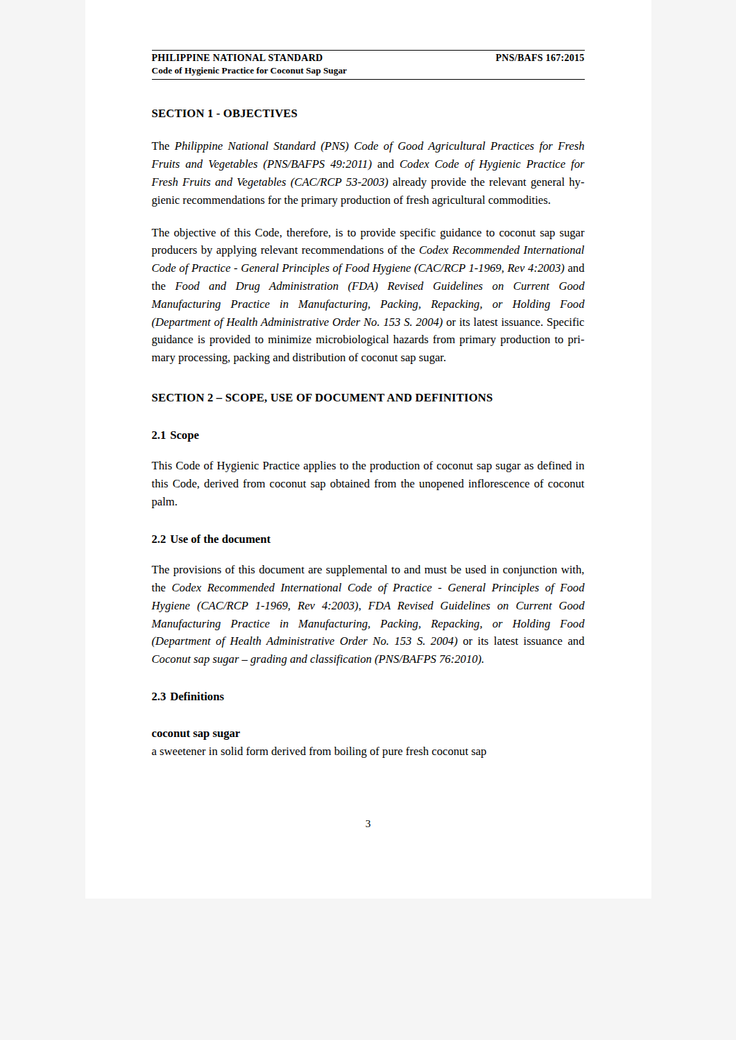PHILIPPINE NATIONAL STANDARD PNS/BAFS 167:2015
Code of Hygienic Practice for Coconut Sap Sugar
SECTION 1 - OBJECTIVES
The Philippine National Standard (PNS) Code of Good Agricultural Practices for Fresh Fruits and Vegetables (PNS/BAFPS 49:2011) and Codex Code of Hygienic Practice for Fresh Fruits and Vegetables (CAC/RCP 53-2003) already provide the relevant general hygienic recommendations for the primary production of fresh agricultural commodities.
The objective of this Code, therefore, is to provide specific guidance to coconut sap sugar producers by applying relevant recommendations of the Codex Recommended International Code of Practice - General Principles of Food Hygiene (CAC/RCP 1-1969, Rev 4:2003) and the Food and Drug Administration (FDA) Revised Guidelines on Current Good Manufacturing Practice in Manufacturing, Packing, Repacking, or Holding Food (Department of Health Administrative Order No. 153 S. 2004) or its latest issuance. Specific guidance is provided to minimize microbiological hazards from primary production to primary processing, packing and distribution of coconut sap sugar.
SECTION 2 – SCOPE, USE OF DOCUMENT AND DEFINITIONS
2.1 Scope
This Code of Hygienic Practice applies to the production of coconut sap sugar as defined in this Code, derived from coconut sap obtained from the unopened inflorescence of coconut palm.
2.2 Use of the document
The provisions of this document are supplemental to and must be used in conjunction with, the Codex Recommended International Code of Practice - General Principles of Food Hygiene (CAC/RCP 1-1969, Rev 4:2003), FDA Revised Guidelines on Current Good Manufacturing Practice in Manufacturing, Packing, Repacking, or Holding Food (Department of Health Administrative Order No. 153 S. 2004) or its latest issuance and Coconut sap sugar – grading and classification (PNS/BAFPS 76:2010).
2.3 Definitions
coconut sap sugar
a sweetener in solid form derived from boiling of pure fresh coconut sap
3